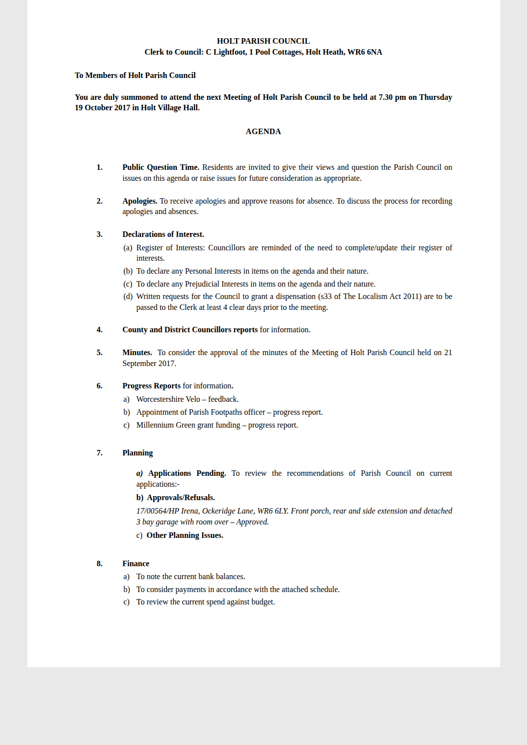HOLT PARISH COUNCIL Clerk to Council: C Lightfoot, 1 Pool Cottages, Holt Heath, WR6 6NA
To Members of Holt Parish Council
You are duly summoned to attend the next Meeting of Holt Parish Council to be held at 7.30 pm on Thursday 19 October 2017 in Holt Village Hall.
AGENDA
1. Public Question Time. Residents are invited to give their views and question the Parish Council on issues on this agenda or raise issues for future consideration as appropriate.
2. Apologies. To receive apologies and approve reasons for absence. To discuss the process for recording apologies and absences.
3. Declarations of Interest.
(a) Register of Interests: Councillors are reminded of the need to complete/update their register of interests.
(b) To declare any Personal Interests in items on the agenda and their nature.
(c) To declare any Prejudicial Interests in items on the agenda and their nature.
(d) Written requests for the Council to grant a dispensation (s33 of The Localism Act 2011) are to be passed to the Clerk at least 4 clear days prior to the meeting.
4. County and District Councillors reports for information.
5. Minutes. To consider the approval of the minutes of the Meeting of Holt Parish Council held on 21 September 2017.
6. Progress Reports for information.
a) Worcestershire Velo – feedback.
b) Appointment of Parish Footpaths officer – progress report.
c) Millennium Green grant funding – progress report.
7. Planning
a) Applications Pending. To review the recommendations of Parish Council on current applications:-
b) Approvals/Refusals.
17/00564/HP Irena, Ockeridge Lane, WR6 6LY. Front porch, rear and side extension and detached 3 bay garage with room over – Approved.
c) Other Planning Issues.
8. Finance
a) To note the current bank balances.
b) To consider payments in accordance with the attached schedule.
c) To review the current spend against budget.